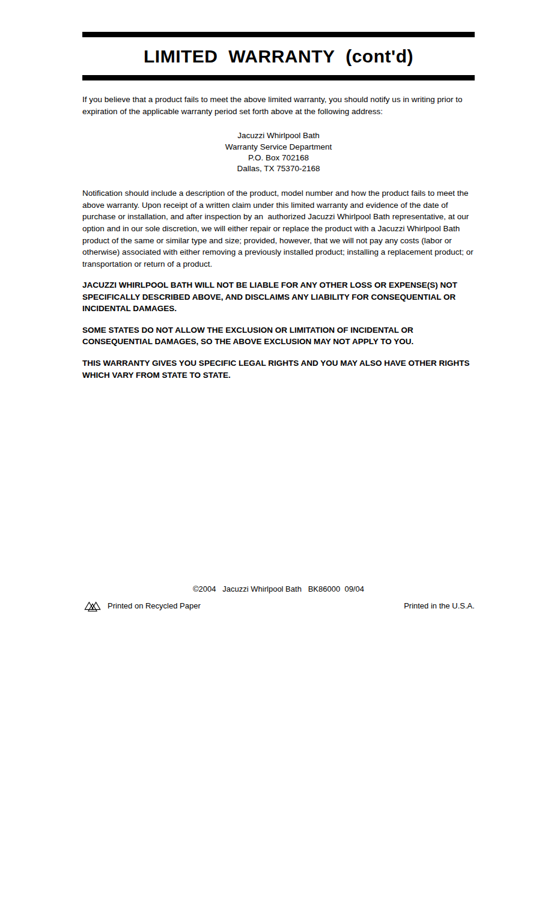LIMITED WARRANTY (cont'd)
If you believe that a product fails to meet the above limited warranty, you should notify us in writing prior to expiration of the applicable warranty period set forth above at the following address:
Jacuzzi Whirlpool Bath
Warranty Service Department
P.O. Box 702168
Dallas, TX 75370-2168
Notification should include a description of the product, model number and how the product fails to meet the above warranty. Upon receipt of a written claim under this limited warranty and evidence of the date of purchase or installation, and after inspection by an authorized Jacuzzi Whirlpool Bath representative, at our option and in our sole discretion, we will either repair or replace the product with a Jacuzzi Whirlpool Bath product of the same or similar type and size; provided, however, that we will not pay any costs (labor or otherwise) associated with either removing a previously installed product; installing a replacement product; or transportation or return of a product.
JACUZZI WHIRLPOOL BATH WILL NOT BE LIABLE FOR ANY OTHER LOSS OR EXPENSE(S) NOT SPECIFICALLY DESCRIBED ABOVE, AND DISCLAIMS ANY LIABILITY FOR CONSEQUENTIAL OR INCIDENTAL DAMAGES.
SOME STATES DO NOT ALLOW THE EXCLUSION OR LIMITATION OF INCIDENTAL OR CONSEQUENTIAL DAMAGES, SO THE ABOVE EXCLUSION MAY NOT APPLY TO YOU.
THIS WARRANTY GIVES YOU SPECIFIC LEGAL RIGHTS AND YOU MAY ALSO HAVE OTHER RIGHTS WHICH VARY FROM STATE TO STATE.
©2004 Jacuzzi Whirlpool Bath BK86000 09/04
Printed on Recycled Paper
Printed in the U.S.A.